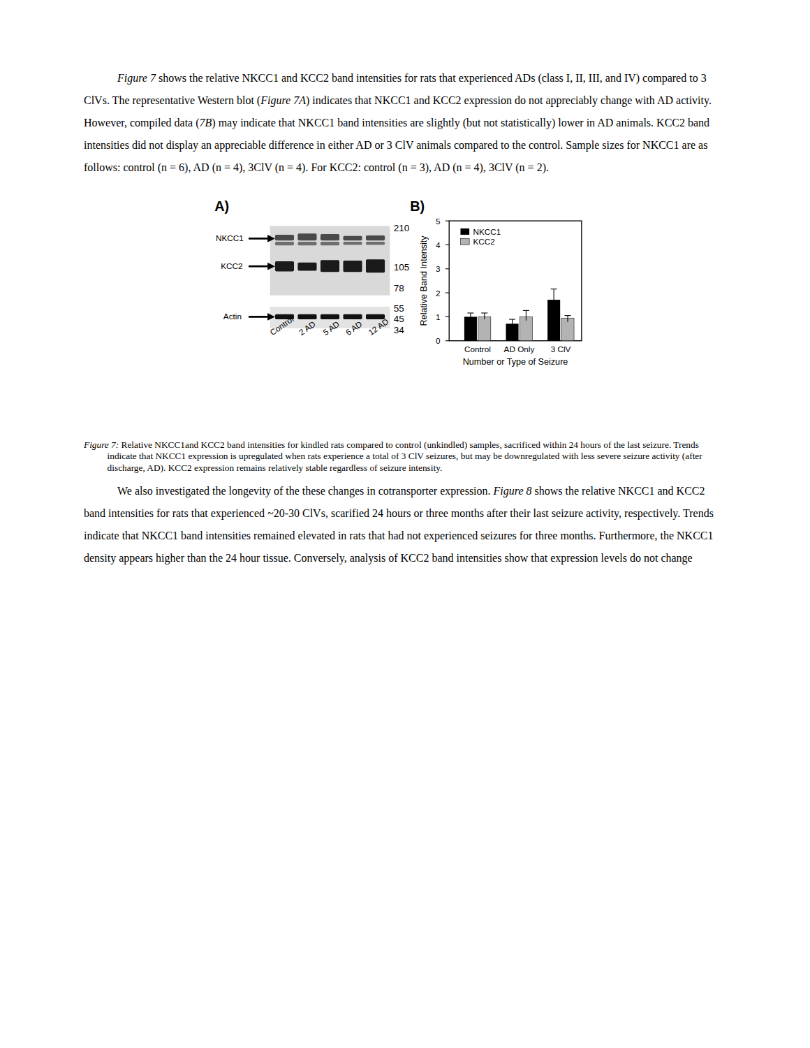Figure 7 shows the relative NKCC1 and KCC2 band intensities for rats that experienced ADs (class I, II, III, and IV) compared to 3 ClVs. The representative Western blot (Figure 7A) indicates that NKCC1 and KCC2 expression do not appreciably change with AD activity. However, compiled data (7B) may indicate that NKCC1 band intensities are slightly (but not statistically) lower in AD animals. KCC2 band intensities did not display an appreciable difference in either AD or 3 ClV animals compared to the control. Sample sizes for NKCC1 are as follows: control (n = 6), AD (n = 4), 3ClV (n = 4). For KCC2: control (n = 3), AD (n = 4), 3ClV (n = 2).
A) B) NKCC1 KCC2 Actin 210 105 78 55 45 34 Control 2 AD 5 AD 6 AD 12 AD 5 4 3 2 1 0 Relative Band Intensity NKCC1 KCC2 Control AD Only 3 ClV Number or Type of Seizure
Figure 7: Relative NKCC1and KCC2 band intensities for kindled rats compared to control (unkindled) samples, sacrificed within 24 hours of the last seizure. Trends indicate that NKCC1 expression is upregulated when rats experience a total of 3 ClV seizures, but may be downregulated with less severe seizure activity (after discharge, AD). KCC2 expression remains relatively stable regardless of seizure intensity.
We also investigated the longevity of the these changes in cotransporter expression. Figure 8 shows the relative NKCC1 and KCC2 band intensities for rats that experienced ~20-30 ClVs, scarified 24 hours or three months after their last seizure activity, respectively. Trends indicate that NKCC1 band intensities remained elevated in rats that had not experienced seizures for three months. Furthermore, the NKCC1 density appears higher than the 24 hour tissue. Conversely, analysis of KCC2 band intensities show that expression levels do not change